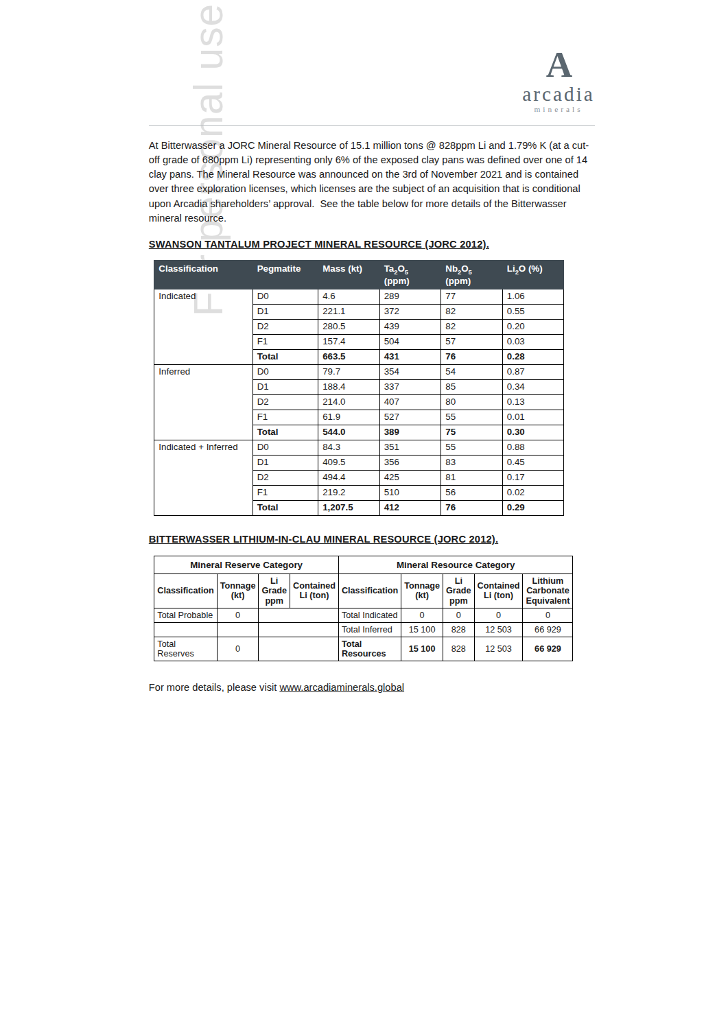For personal use only
A arcadia minerals
At Bitterwasser a JORC Mineral Resource of 15.1 million tons @ 828ppm Li and 1.79% K (at a cut-off grade of 680ppm Li) representing only 6% of the exposed clay pans was defined over one of 14 clay pans. The Mineral Resource was announced on the 3rd of November 2021 and is contained over three exploration licenses, which licenses are the subject of an acquisition that is conditional upon Arcadia shareholders’ approval. See the table below for more details of the Bitterwasser mineral resource.
SWANSON TANTALUM PROJECT MINERAL RESOURCE (JORC 2012).
| Classification | Pegmatite | Mass (kt) | Ta 2 O 5 (ppm) | Nb 2 O 5 (ppm) | Li 2 O (%) |
| --- | --- | --- | --- | --- | --- |
| Indicated | D0 | 4.6 | 289 | 77 | 1.06 |
| D1 | 221.1 | 372 | 82 | 0.55 |
| D2 | 280.5 | 439 | 82 | 0.20 |
| F1 | 157.4 | 504 | 57 | 0.03 |
| Total | 663.5 | 431 | 76 | 0.28 |
| Inferred | D0 | 79.7 | 354 | 54 | 0.87 |
| D1 | 188.4 | 337 | 85 | 0.34 |
| D2 | 214.0 | 407 | 80 | 0.13 |
| F1 | 61.9 | 527 | 55 | 0.01 |
| Total | 544.0 | 389 | 75 | 0.30 |
| Indicated + Inferred | D0 | 84.3 | 351 | 55 | 0.88 |
| D1 | 409.5 | 356 | 83 | 0.45 |
| D2 | 494.4 | 425 | 81 | 0.17 |
| F1 | 219.2 | 510 | 56 | 0.02 |
| Total | 1,207.5 | 412 | 76 | 0.29 |
BITTERWASSER LITHIUM-IN-CLAU MINERAL RESOURCE (JORC 2012).
| Mineral Reserve Category | Mineral Resource Category |
| --- | --- |
| Classification | Tonnage (kt) | Li Grade ppm | Contained Li (ton) | Classification | Tonnage (kt) | Li Grade ppm | Contained Li (ton) | Lithium Carbonate Equivalent |
| Total Probable | 0 | | | Total Indicated | 0 | 0 | 0 | 0 |
| | | | | Total Inferred | 15 100 | 828 | 12 503 | 66 929 |
| Total Reserves | 0 | | | Total Resources | 15 100 | 828 | 12 503 | 66 929 |
For more details, please visit www.arcadiaminerals.global